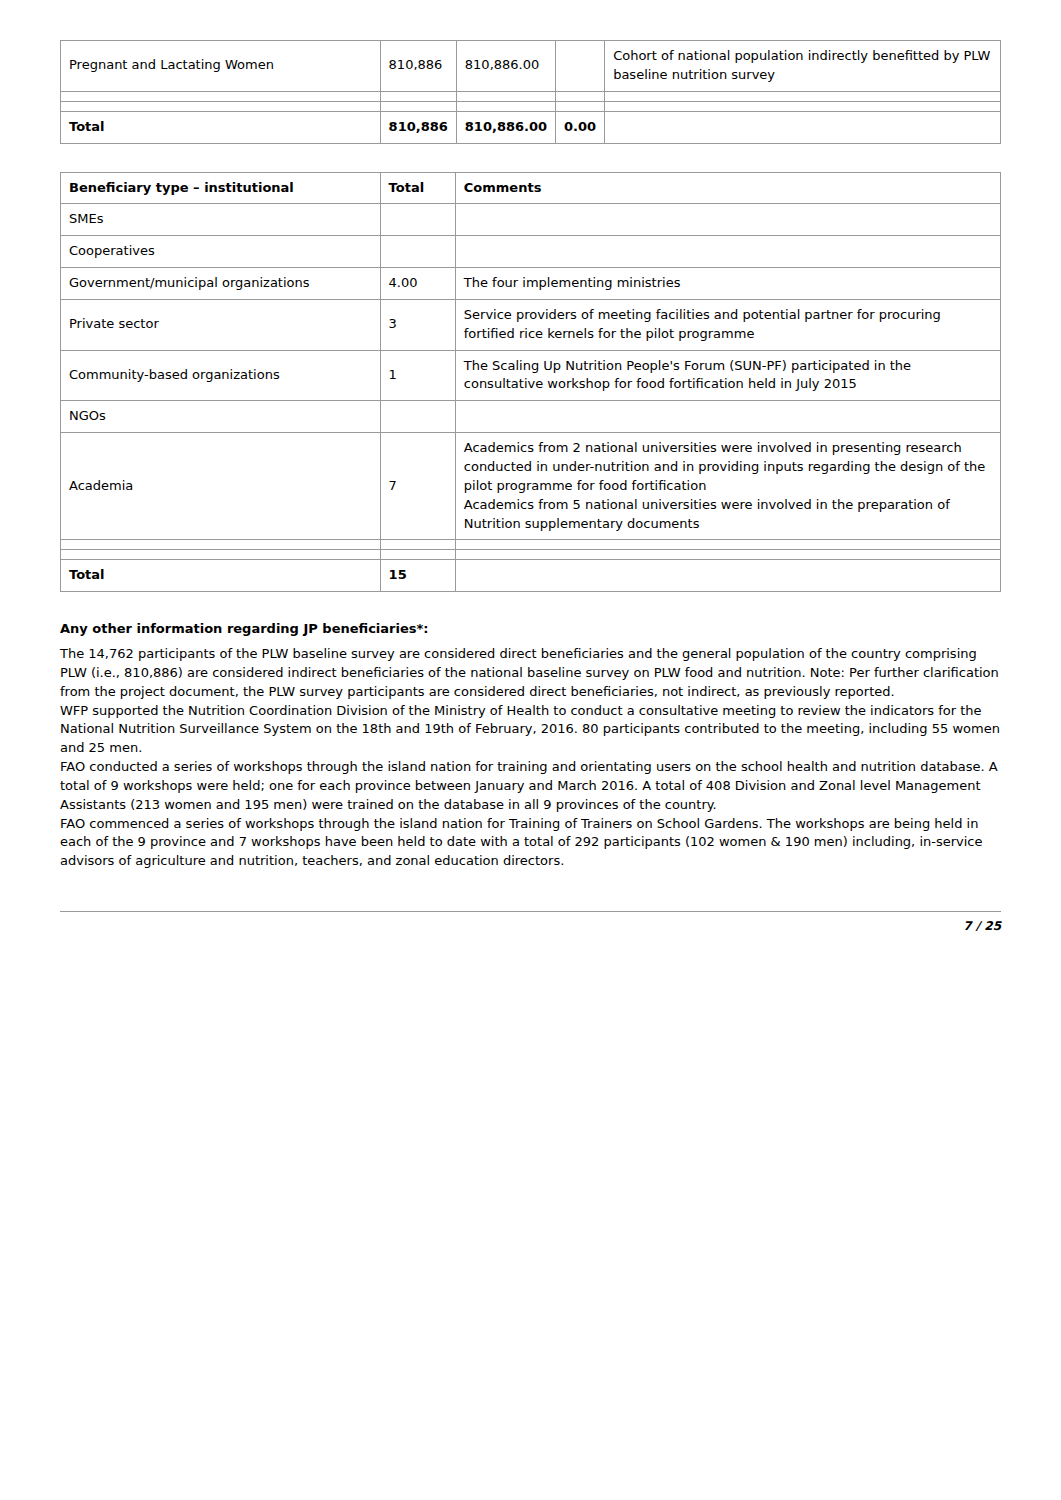| Pregnant and Lactating Women | 810,886 | 810,886.00 | | Cohort of national population indirectly benefitted by PLW baseline nutrition survey |
| Total | 810,886 | 810,886.00 | 0.00 | |
| Beneficiary type – institutional | Total | Comments |
| --- | --- | --- |
| SMEs | | |
| Cooperatives | | |
| Government/municipal organizations | 4.00 | The four implementing ministries |
| Private sector | 3 | Service providers of meeting facilities and potential partner for procuring fortified rice kernels for the pilot programme |
| Community-based organizations | 1 | The Scaling Up Nutrition People's Forum (SUN-PF) participated in the consultative workshop for food fortification held in July 2015 |
| NGOs | | |
| Academia | 7 | Academics from 2 national universities were involved in presenting research conducted in under-nutrition and in providing inputs regarding the design of the pilot programme for food fortification Academics from 5 national universities were involved in the preparation of Nutrition supplementary documents |
| Total | 15 | |
Any other information regarding JP beneficiaries*:
The 14,762 participants of the PLW baseline survey are considered direct beneficiaries and the general population of the country comprising PLW (i.e., 810,886) are considered indirect beneficiaries of the national baseline survey on PLW food and nutrition. Note: Per further clarification from the project document, the PLW survey participants are considered direct beneficiaries, not indirect, as previously reported.
WFP supported the Nutrition Coordination Division of the Ministry of Health to conduct a consultative meeting to review the indicators for the National Nutrition Surveillance System on the 18th and 19th of February, 2016. 80 participants contributed to the meeting, including 55 women and 25 men.
FAO conducted a series of workshops through the island nation for training and orientating users on the school health and nutrition database. A total of 9 workshops were held; one for each province between January and March 2016. A total of 408 Division and Zonal level Management Assistants (213 women and 195 men) were trained on the database in all 9 provinces of the country.
FAO commenced a series of workshops through the island nation for Training of Trainers on School Gardens. The workshops are being held in each of the 9 province and 7 workshops have been held to date with a total of 292 participants (102 women & 190 men) including, in-service advisors of agriculture and nutrition, teachers, and zonal education directors.
7 / 25